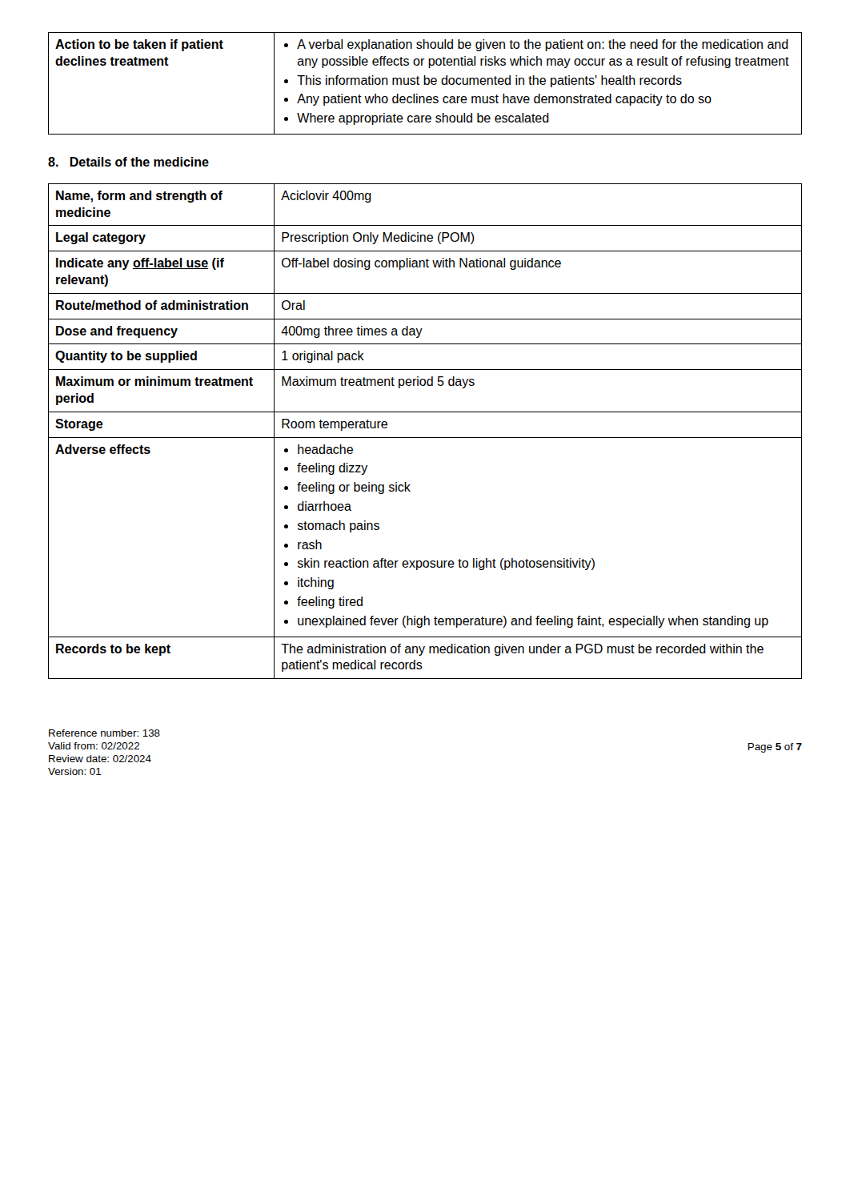| Action to be taken if patient declines treatment | A verbal explanation should be given to the patient on: the need for the medication and any possible effects or potential risks which may occur as a result of refusing treatment This information must be documented in the patients' health records Any patient who declines care must have demonstrated capacity to do so Where appropriate care should be escalated |
8. Details of the medicine
| Name, form and strength of medicine | Aciclovir 400mg |
| Legal category | Prescription Only Medicine (POM) |
| Indicate any off-label use (if relevant) | Off-label dosing compliant with National guidance |
| Route/method of administration | Oral |
| Dose and frequency | 400mg three times a day |
| Quantity to be supplied | 1 original pack |
| Maximum or minimum treatment period | Maximum treatment period 5 days |
| Storage | Room temperature |
| Adverse effects | headache feeling dizzy feeling or being sick diarrhoea stomach pains rash skin reaction after exposure to light (photosensitivity) itching feeling tired unexplained fever (high temperature) and feeling faint, especially when standing up |
| Records to be kept | The administration of any medication given under a PGD must be recorded within the patient's medical records |
Reference number: 138
Valid from: 02/2022
Review date: 02/2024
Version: 01
Page 5 of 7